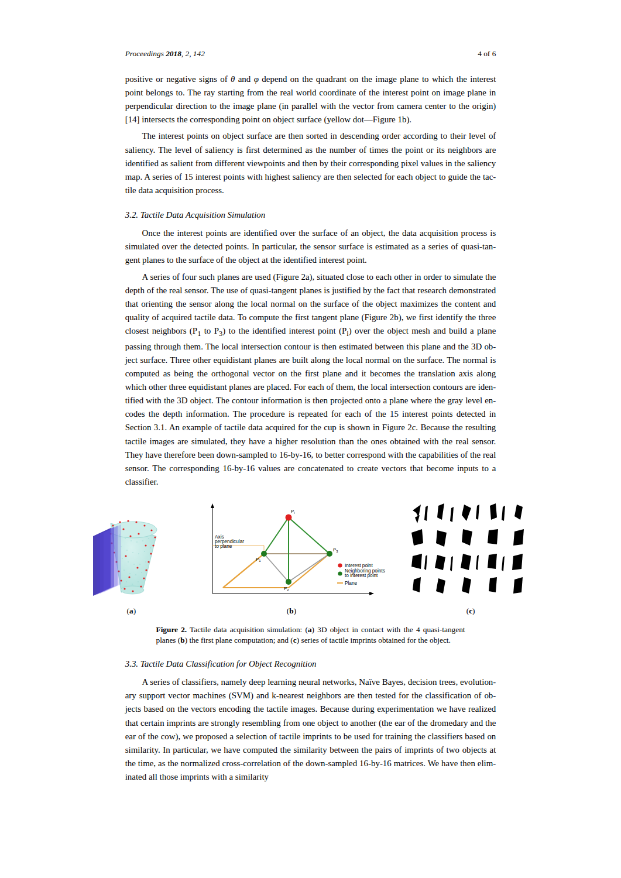Proceedings 2018, 2, 142
4 of 6
positive or negative signs of θ and φ depend on the quadrant on the image plane to which the interest point belongs to. The ray starting from the real world coordinate of the interest point on image plane in perpendicular direction to the image plane (in parallel with the vector from camera center to the origin) [14] intersects the corresponding point on object surface (yellow dot—Figure 1b).
The interest points on object surface are then sorted in descending order according to their level of saliency. The level of saliency is first determined as the number of times the point or its neighbors are identified as salient from different viewpoints and then by their corresponding pixel values in the saliency map. A series of 15 interest points with highest saliency are then selected for each object to guide the tactile data acquisition process.
3.2. Tactile Data Acquisition Simulation
Once the interest points are identified over the surface of an object, the data acquisition process is simulated over the detected points. In particular, the sensor surface is estimated as a series of quasi-tangent planes to the surface of the object at the identified interest point.
A series of four such planes are used (Figure 2a), situated close to each other in order to simulate the depth of the real sensor. The use of quasi-tangent planes is justified by the fact that research demonstrated that orienting the sensor along the local normal on the surface of the object maximizes the content and quality of acquired tactile data. To compute the first tangent plane (Figure 2b), we first identify the three closest neighbors (P1 to P3) to the identified interest point (Pi) over the object mesh and build a plane passing through them. The local intersection contour is then estimated between this plane and the 3D object surface. Three other equidistant planes are built along the local normal on the surface. The normal is computed as being the orthogonal vector on the first plane and it becomes the translation axis along which other three equidistant planes are placed. For each of them, the local intersection contours are identified with the 3D object. The contour information is then projected onto a plane where the gray level encodes the depth information. The procedure is repeated for each of the 15 interest points detected in Section 3.1. An example of tactile data acquired for the cup is shown in Figure 2c. Because the resulting tactile images are simulated, they have a higher resolution than the ones obtained with the real sensor. They have therefore been down-sampled to 16-by-16, to better correspond with the capabilities of the real sensor. The corresponding 16-by-16 values are concatenated to create vectors that become inputs to a classifier.
(a)
Pi P1 P3 P2 Axis perpendicular to plane Interest point Neighboring points to interest point Plane
(b)
(c)
Figure 2. Tactile data acquisition simulation: (a) 3D object in contact with the 4 quasi-tangent planes (b) the first plane computation; and (c) series of tactile imprints obtained for the object.
3.3. Tactile Data Classification for Object Recognition
A series of classifiers, namely deep learning neural networks, Naïve Bayes, decision trees, evolutionary support vector machines (SVM) and k-nearest neighbors are then tested for the classification of objects based on the vectors encoding the tactile images. Because during experimentation we have realized that certain imprints are strongly resembling from one object to another (the ear of the dromedary and the ear of the cow), we proposed a selection of tactile imprints to be used for training the classifiers based on similarity. In particular, we have computed the similarity between the pairs of imprints of two objects at the time, as the normalized cross-correlation of the down-sampled 16-by-16 matrices. We have then eliminated all those imprints with a similarity